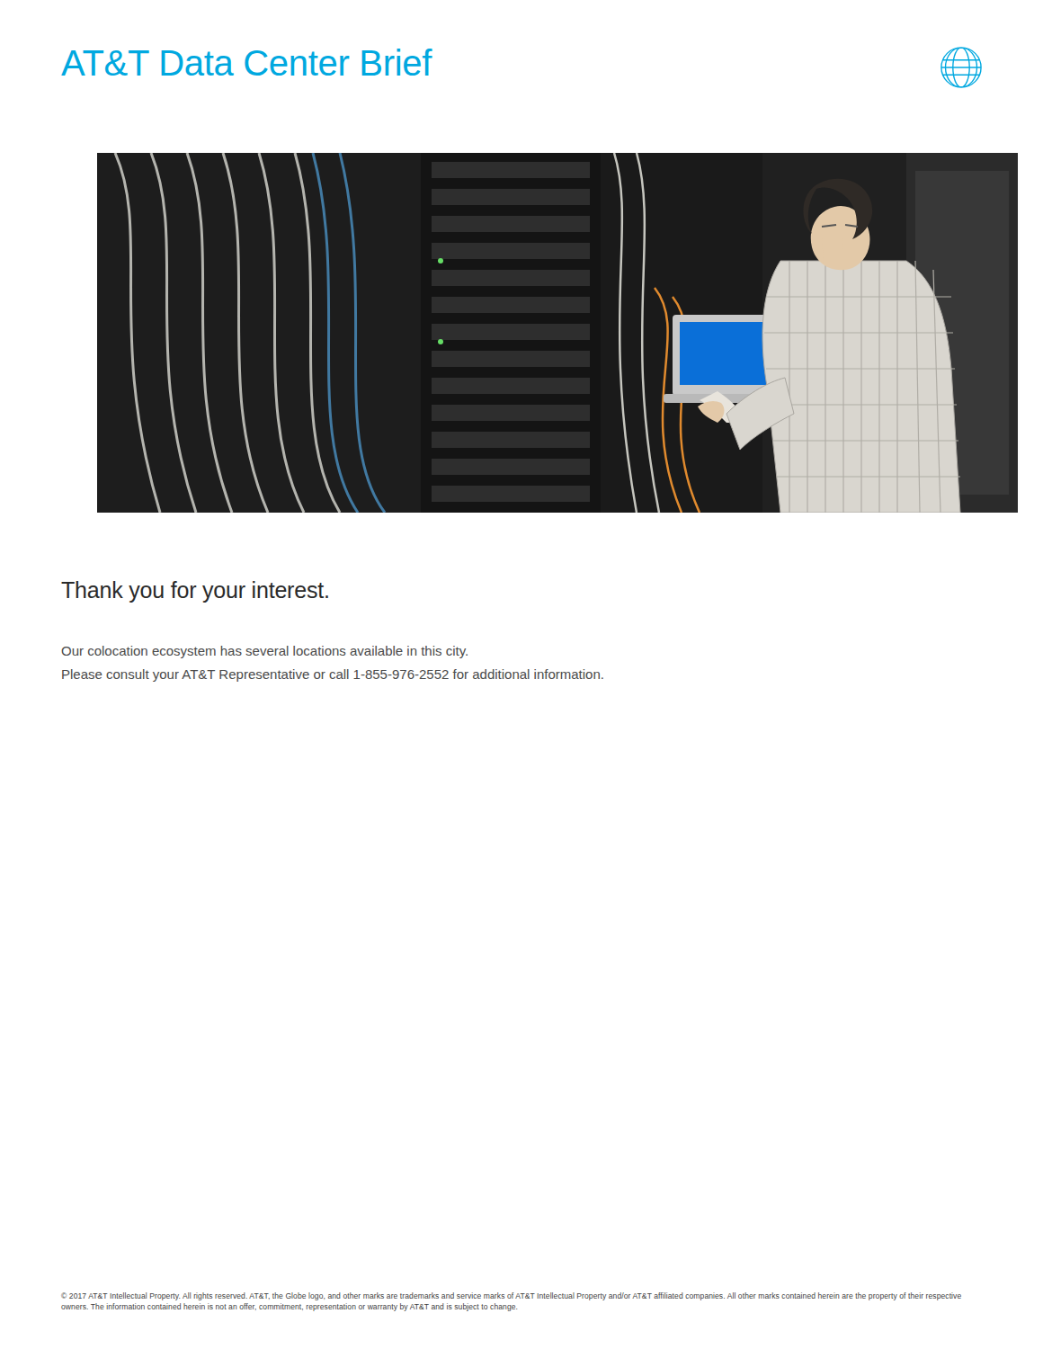AT&T Data Center Brief
Thank you for your interest.
Our colocation ecosystem has several locations available in this city.
Please consult your AT&T Representative or call 1-855-976-2552 for additional information.
© 2017 AT&T Intellectual Property. All rights reserved. AT&T, the Globe logo, and other marks are trademarks and service marks of AT&T Intellectual Property and/or AT&T affiliated companies. All other marks contained herein are the property of their respective owners. The information contained herein is not an offer, commitment, representation or warranty by AT&T and is subject to change.